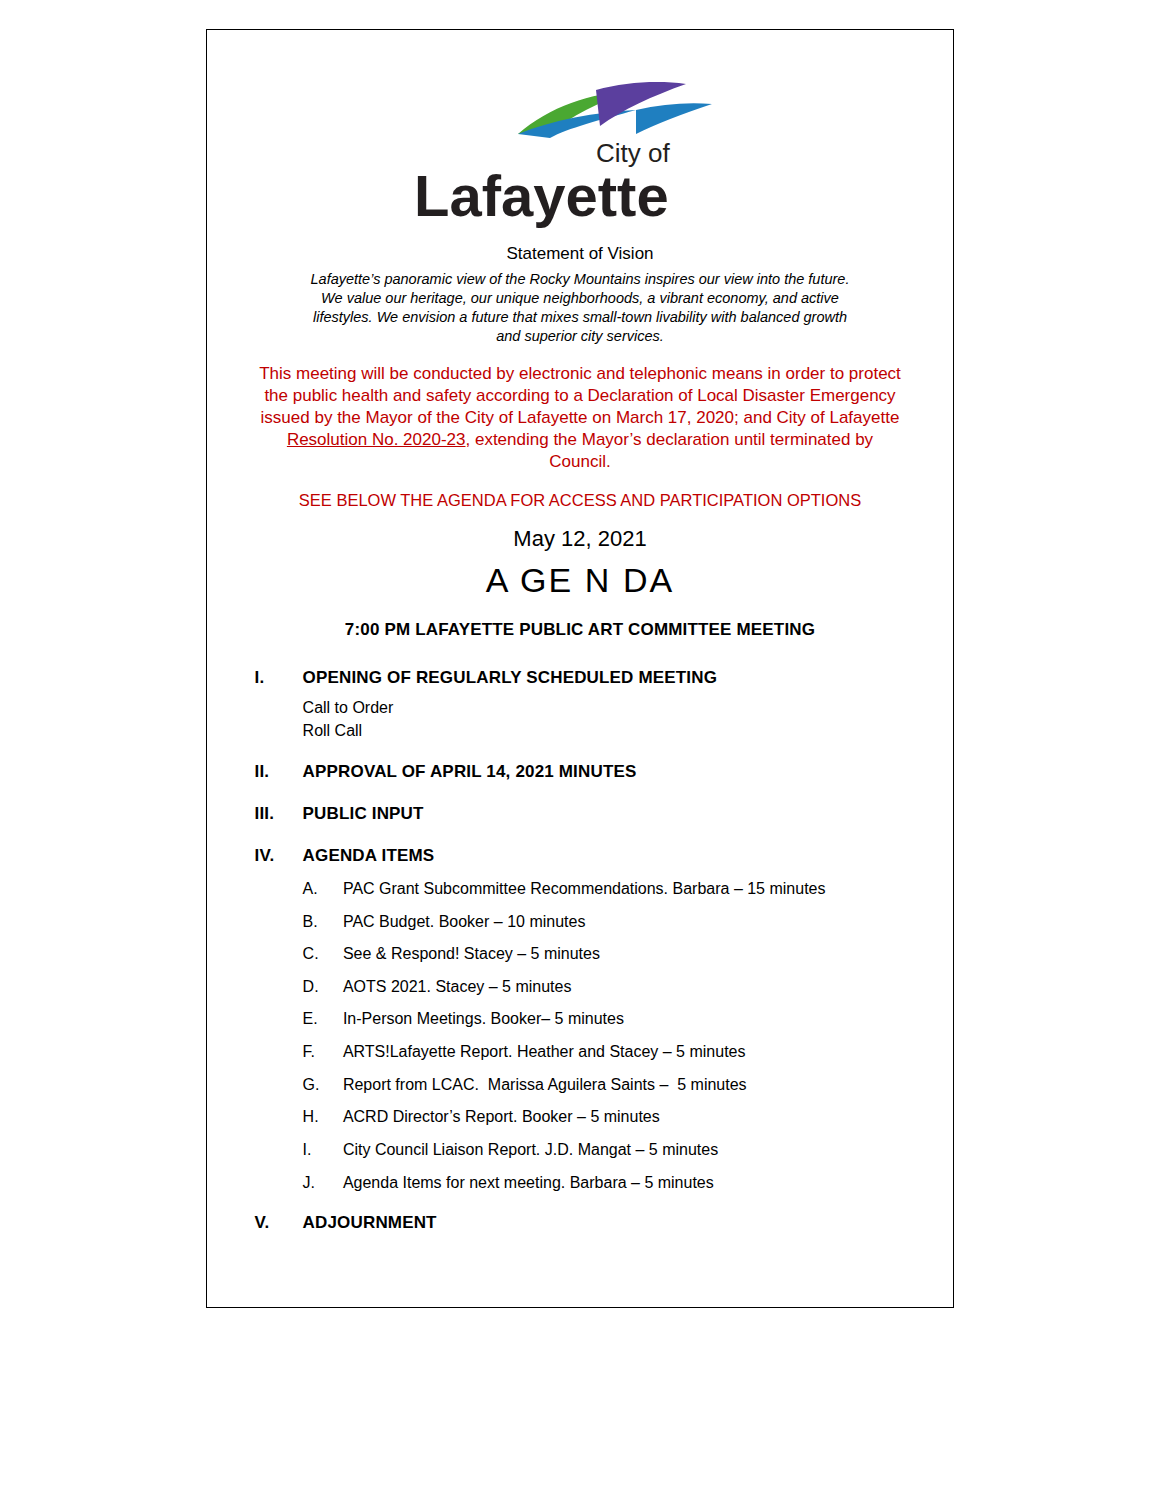City of Lafayette
Statement of Vision
Lafayette’s panoramic view of the Rocky Mountains inspires our view into the future. We value our heritage, our unique neighborhoods, a vibrant economy, and active lifestyles. We envision a future that mixes small-town livability with balanced growth and superior city services.
This meeting will be conducted by electronic and telephonic means in order to protect the public health and safety according to a Declaration of Local Disaster Emergency issued by the Mayor of the City of Lafayette on March 17, 2020; and City of Lafayette Resolution No. 2020-23, extending the Mayor’s declaration until terminated by Council.
SEE BELOW THE AGENDA FOR ACCESS AND PARTICIPATION OPTIONS
May 12, 2021
A GE N DA
7:00 PM LAFAYETTE PUBLIC ART COMMITTEE MEETING
I.
OPENING OF REGULARLY SCHEDULED MEETING
Call to Order
Roll Call
II.
APPROVAL OF APRIL 14, 2021 MINUTES
III.
PUBLIC INPUT
IV.
AGENDA ITEMS
A. PAC Grant Subcommittee Recommendations. Barbara – 15 minutes
B. PAC Budget. Booker – 10 minutes
C. See & Respond! Stacey – 5 minutes
D. AOTS 2021. Stacey – 5 minutes
E. In-Person Meetings. Booker– 5 minutes
F. ARTS!Lafayette Report. Heather and Stacey – 5 minutes
G. Report from LCAC. Marissa Aguilera Saints – 5 minutes
H. ACRD Director’s Report. Booker – 5 minutes
I. City Council Liaison Report. J.D. Mangat – 5 minutes
J. Agenda Items for next meeting. Barbara – 5 minutes
V.
ADJOURNMENT